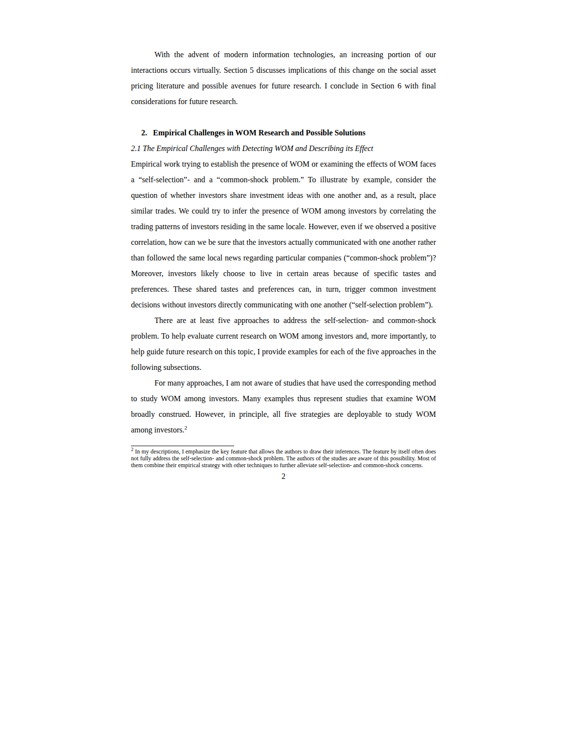With the advent of modern information technologies, an increasing portion of our interactions occurs virtually. Section 5 discusses implications of this change on the social asset pricing literature and possible avenues for future research. I conclude in Section 6 with final considerations for future research.
2. Empirical Challenges in WOM Research and Possible Solutions
2.1 The Empirical Challenges with Detecting WOM and Describing its Effect
Empirical work trying to establish the presence of WOM or examining the effects of WOM faces a “self-selection”- and a “common-shock problem.” To illustrate by example, consider the question of whether investors share investment ideas with one another and, as a result, place similar trades. We could try to infer the presence of WOM among investors by correlating the trading patterns of investors residing in the same locale. However, even if we observed a positive correlation, how can we be sure that the investors actually communicated with one another rather than followed the same local news regarding particular companies (“common-shock problem”)? Moreover, investors likely choose to live in certain areas because of specific tastes and preferences. These shared tastes and preferences can, in turn, trigger common investment decisions without investors directly communicating with one another (“self-selection problem”).
There are at least five approaches to address the self-selection- and common-shock problem. To help evaluate current research on WOM among investors and, more importantly, to help guide future research on this topic, I provide examples for each of the five approaches in the following subsections.
For many approaches, I am not aware of studies that have used the corresponding method to study WOM among investors. Many examples thus represent studies that examine WOM broadly construed. However, in principle, all five strategies are deployable to study WOM among investors.2
2 In my descriptions, I emphasize the key feature that allows the authors to draw their inferences. The feature by itself often does not fully address the self-selection- and common-shock problem. The authors of the studies are aware of this possibility. Most of them combine their empirical strategy with other techniques to further alleviate self-selection- and common-shock concerns.
2